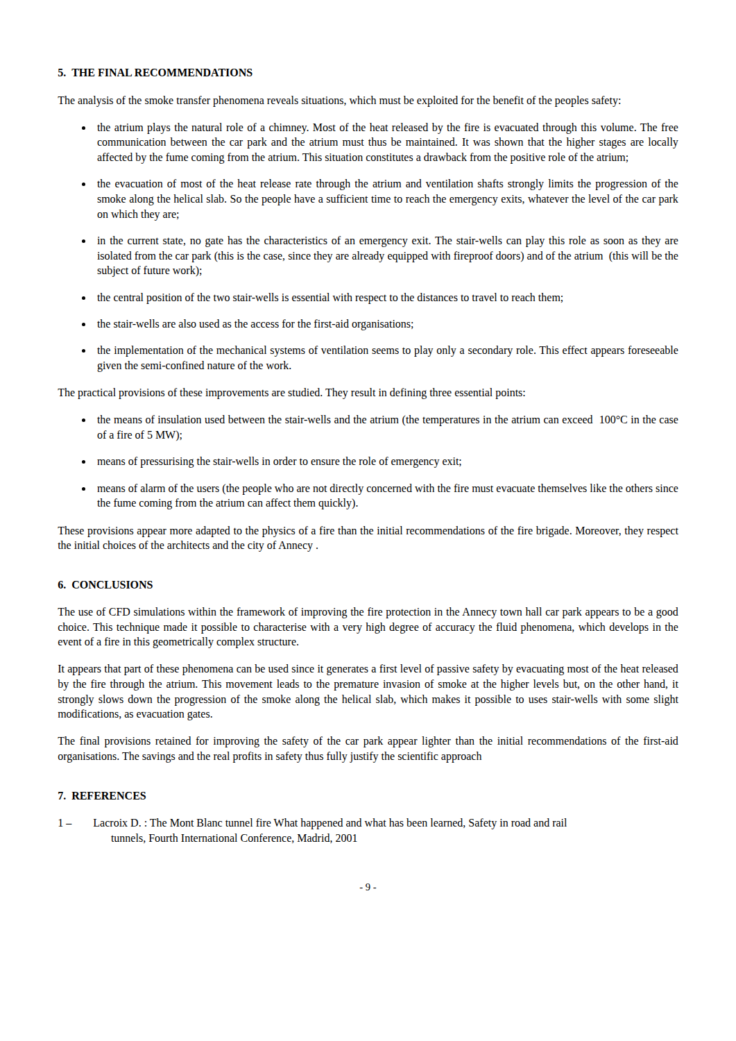5. THE FINAL RECOMMENDATIONS
The analysis of the smoke transfer phenomena reveals situations, which must be exploited for the benefit of the peoples safety:
the atrium plays the natural role of a chimney. Most of the heat released by the fire is evacuated through this volume. The free communication between the car park and the atrium must thus be maintained. It was shown that the higher stages are locally affected by the fume coming from the atrium. This situation constitutes a drawback from the positive role of the atrium;
the evacuation of most of the heat release rate through the atrium and ventilation shafts strongly limits the progression of the smoke along the helical slab. So the people have a sufficient time to reach the emergency exits, whatever the level of the car park on which they are;
in the current state, no gate has the characteristics of an emergency exit. The stair-wells can play this role as soon as they are isolated from the car park (this is the case, since they are already equipped with fireproof doors) and of the atrium (this will be the subject of future work);
the central position of the two stair-wells is essential with respect to the distances to travel to reach them;
the stair-wells are also used as the access for the first-aid organisations;
the implementation of the mechanical systems of ventilation seems to play only a secondary role. This effect appears foreseeable given the semi-confined nature of the work.
The practical provisions of these improvements are studied. They result in defining three essential points:
the means of insulation used between the stair-wells and the atrium (the temperatures in the atrium can exceed 100°C in the case of a fire of 5 MW);
means of pressurising the stair-wells in order to ensure the role of emergency exit;
means of alarm of the users (the people who are not directly concerned with the fire must evacuate themselves like the others since the fume coming from the atrium can affect them quickly).
These provisions appear more adapted to the physics of a fire than the initial recommendations of the fire brigade. Moreover, they respect the initial choices of the architects and the city of Annecy .
6. CONCLUSIONS
The use of CFD simulations within the framework of improving the fire protection in the Annecy town hall car park appears to be a good choice. This technique made it possible to characterise with a very high degree of accuracy the fluid phenomena, which develops in the event of a fire in this geometrically complex structure.
It appears that part of these phenomena can be used since it generates a first level of passive safety by evacuating most of the heat released by the fire through the atrium. This movement leads to the premature invasion of smoke at the higher levels but, on the other hand, it strongly slows down the progression of the smoke along the helical slab, which makes it possible to uses stair-wells with some slight modifications, as evacuation gates.
The final provisions retained for improving the safety of the car park appear lighter than the initial recommendations of the first-aid organisations. The savings and the real profits in safety thus fully justify the scientific approach
7. REFERENCES
1 –Lacroix D. : The Mont Blanc tunnel fire What happened and what has been learned, Safety in road and railtunnels, Fourth International Conference, Madrid, 2001
- 9 -